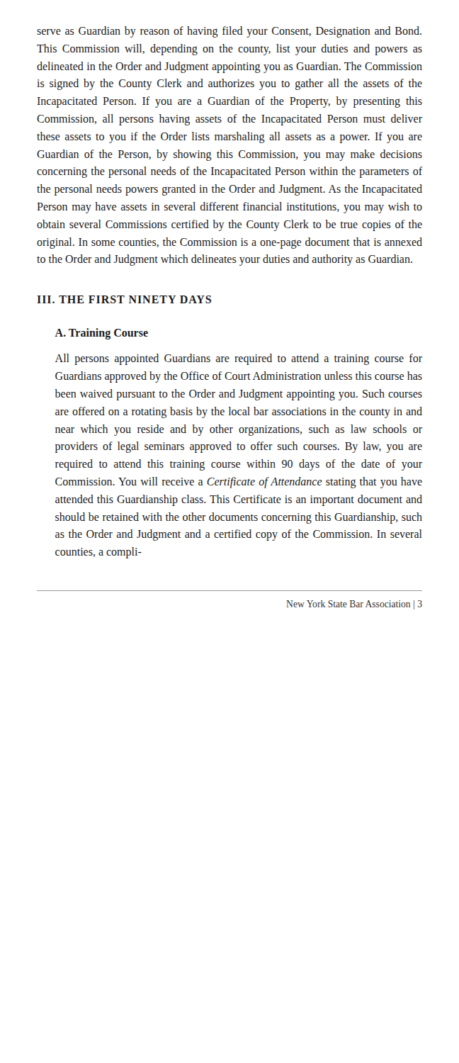serve as Guardian by reason of having filed your Consent, Designation and Bond. This Commission will, depending on the county, list your duties and powers as delineated in the Order and Judgment appointing you as Guardian. The Commission is signed by the County Clerk and authorizes you to gather all the assets of the Incapacitated Person. If you are a Guardian of the Property, by presenting this Commission, all persons having assets of the Incapacitated Person must deliver these assets to you if the Order lists marshaling all assets as a power. If you are Guardian of the Person, by showing this Commission, you may make decisions concerning the personal needs of the Incapacitated Person within the parameters of the personal needs powers granted in the Order and Judgment. As the Incapacitated Person may have assets in several different financial institutions, you may wish to obtain several Commissions certified by the County Clerk to be true copies of the original. In some counties, the Commission is a one-page document that is annexed to the Order and Judgment which delineates your duties and authority as Guardian.
III. The First Ninety Days
A. Training Course
All persons appointed Guardians are required to attend a training course for Guardians approved by the Office of Court Administration unless this course has been waived pursuant to the Order and Judgment appointing you. Such courses are offered on a rotating basis by the local bar associations in the county in and near which you reside and by other organizations, such as law schools or providers of legal seminars approved to offer such courses. By law, you are required to attend this training course within 90 days of the date of your Commission. You will receive a Certificate of Attendance stating that you have attended this Guardianship class. This Certificate is an important document and should be retained with the other documents concerning this Guardianship, such as the Order and Judgment and a certified copy of the Commission. In several counties, a compli-
New York State Bar Association | 3